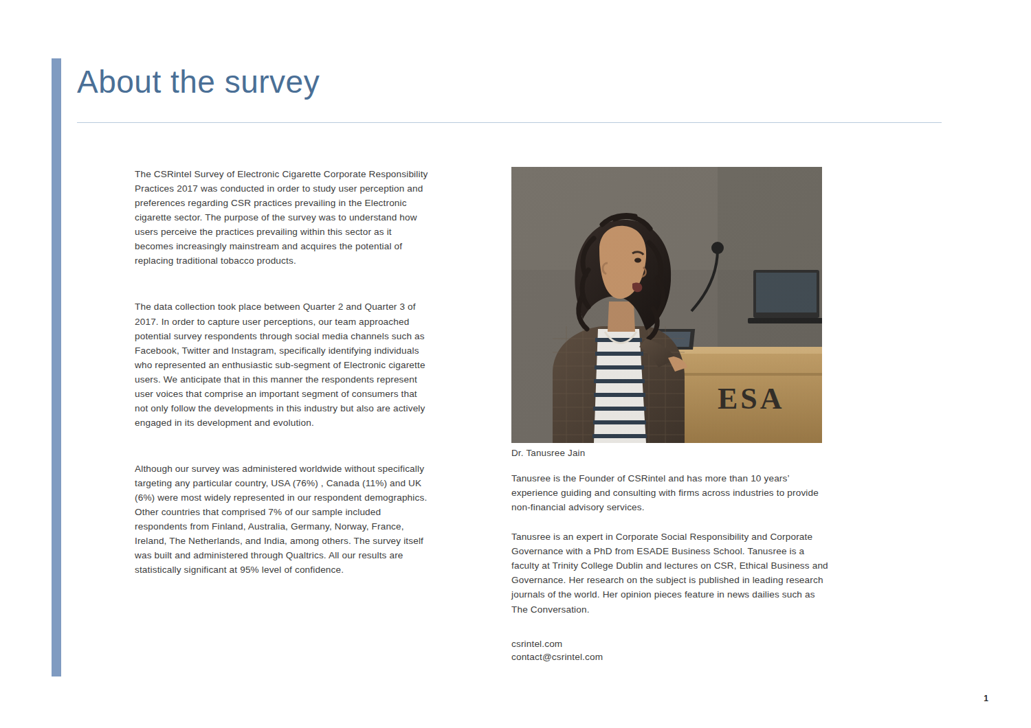About the survey
The CSRintel Survey of Electronic Cigarette Corporate Responsibility Practices 2017 was conducted in order to study user perception and preferences regarding CSR practices prevailing in the Electronic cigarette sector. The purpose of the survey was to understand how users perceive the practices prevailing within this sector as it becomes increasingly mainstream and acquires the potential of replacing traditional tobacco products.
The data collection took place between Quarter 2 and Quarter 3 of 2017. In order to capture user perceptions, our team approached potential survey respondents through social media channels such as Facebook, Twitter and Instagram, specifically identifying individuals who represented an enthusiastic sub-segment of Electronic cigarette users. We anticipate that in this manner the respondents represent user voices that comprise an important segment of consumers that not only follow the developments in this industry but also are actively engaged in its development and evolution.
Although our survey was administered worldwide without specifically targeting any particular country, USA (76%) , Canada (11%) and UK (6%) were most widely represented in our respondent demographics. Other countries that comprised 7% of our sample included respondents from Finland, Australia, Germany, Norway, France, Ireland, The Netherlands, and India, among others. The survey itself was built and administered through Qualtrics. All our results are statistically significant at 95% level of confidence.
ESA
Dr. Tanusree Jain
Tanusree is the Founder of CSRintel and has more than 10 years’ experience guiding and consulting with firms across industries to provide non-financial advisory services.
Tanusree is an expert in Corporate Social Responsibility and Corporate Governance with a PhD from ESADE Business School. Tanusree is a faculty at Trinity College Dublin and lectures on CSR, Ethical Business and Governance. Her research on the subject is published in leading research journals of the world. Her opinion pieces feature in news dailies such as The Conversation.
csrintel.com
contact@csrintel.com
1